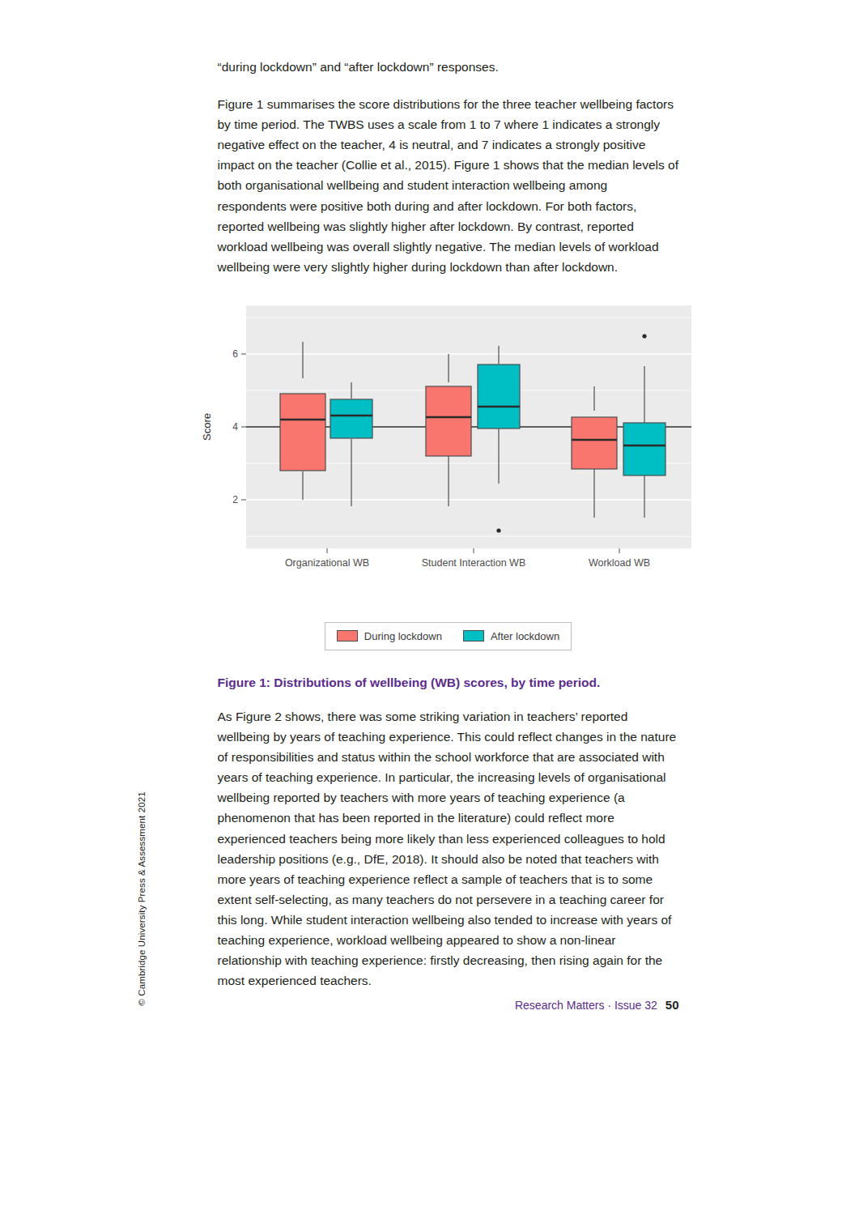© Cambridge University Press & Assessment 2021
“during lockdown” and “after lockdown” responses.
Figure 1 summarises the score distributions for the three teacher wellbeing factors by time period. The TWBS uses a scale from 1 to 7 where 1 indicates a strongly negative effect on the teacher, 4 is neutral, and 7 indicates a strongly positive impact on the teacher (Collie et al., 2015). Figure 1 shows that the median levels of both organisational wellbeing and student interaction wellbeing among respondents were positive both during and after lockdown. For both factors, reported wellbeing was slightly higher after lockdown. By contrast, reported workload wellbeing was overall slightly negative. The median levels of workload wellbeing were very slightly higher during lockdown than after lockdown.
2 4 6 Score Organizational WB Student Interaction WB Workload WB
During lockdown After lockdown
Figure 1: Distributions of wellbeing (WB) scores, by time period.
As Figure 2 shows, there was some striking variation in teachers’ reported wellbeing by years of teaching experience. This could reflect changes in the nature of responsibilities and status within the school workforce that are associated with years of teaching experience. In particular, the increasing levels of organisational wellbeing reported by teachers with more years of teaching experience (a phenomenon that has been reported in the literature) could reflect more experienced teachers being more likely than less experienced colleagues to hold leadership positions (e.g., DfE, 2018). It should also be noted that teachers with more years of teaching experience reflect a sample of teachers that is to some extent self-selecting, as many teachers do not persevere in a teaching career for this long. While student interaction wellbeing also tended to increase with years of teaching experience, workload wellbeing appeared to show a non-linear relationship with teaching experience: firstly decreasing, then rising again for the most experienced teachers.
Research Matters · Issue 3250